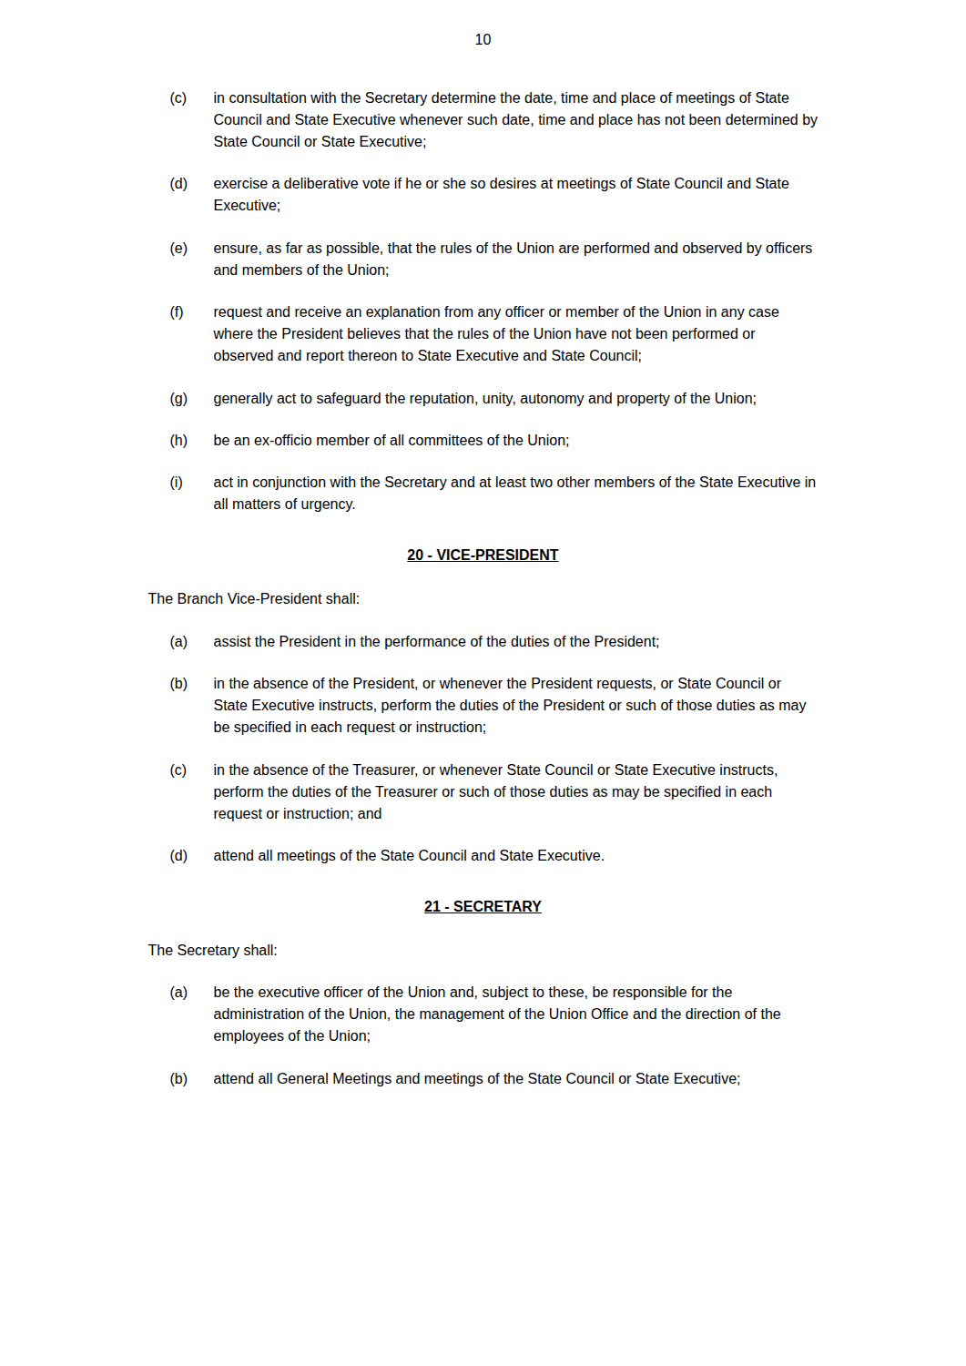10
(c) in consultation with the Secretary determine the date, time and place of meetings of State Council and State Executive whenever such date, time and place has not been determined by State Council or State Executive;
(d) exercise a deliberative vote if he or she so desires at meetings of State Council and State Executive;
(e) ensure, as far as possible, that the rules of the Union are performed and observed by officers and members of the Union;
(f) request and receive an explanation from any officer or member of the Union in any case where the President believes that the rules of the Union have not been performed or observed and report thereon to State Executive and State Council;
(g) generally act to safeguard the reputation, unity, autonomy and property of the Union;
(h) be an ex-officio member of all committees of the Union;
(i) act in conjunction with the Secretary and at least two other members of the State Executive in all matters of urgency.
20 - VICE-PRESIDENT
The Branch Vice-President shall:
(a) assist the President in the performance of the duties of the President;
(b) in the absence of the President, or whenever the President requests, or State Council or State Executive instructs, perform the duties of the President or such of those duties as may be specified in each request or instruction;
(c) in the absence of the Treasurer, or whenever State Council or State Executive instructs, perform the duties of the Treasurer or such of those duties as may be specified in each request or instruction; and
(d) attend all meetings of the State Council and State Executive.
21 - SECRETARY
The Secretary shall:
(a) be the executive officer of the Union and, subject to these, be responsible for the administration of the Union, the management of the Union Office and the direction of the employees of the Union;
(b) attend all General Meetings and meetings of the State Council or State Executive;